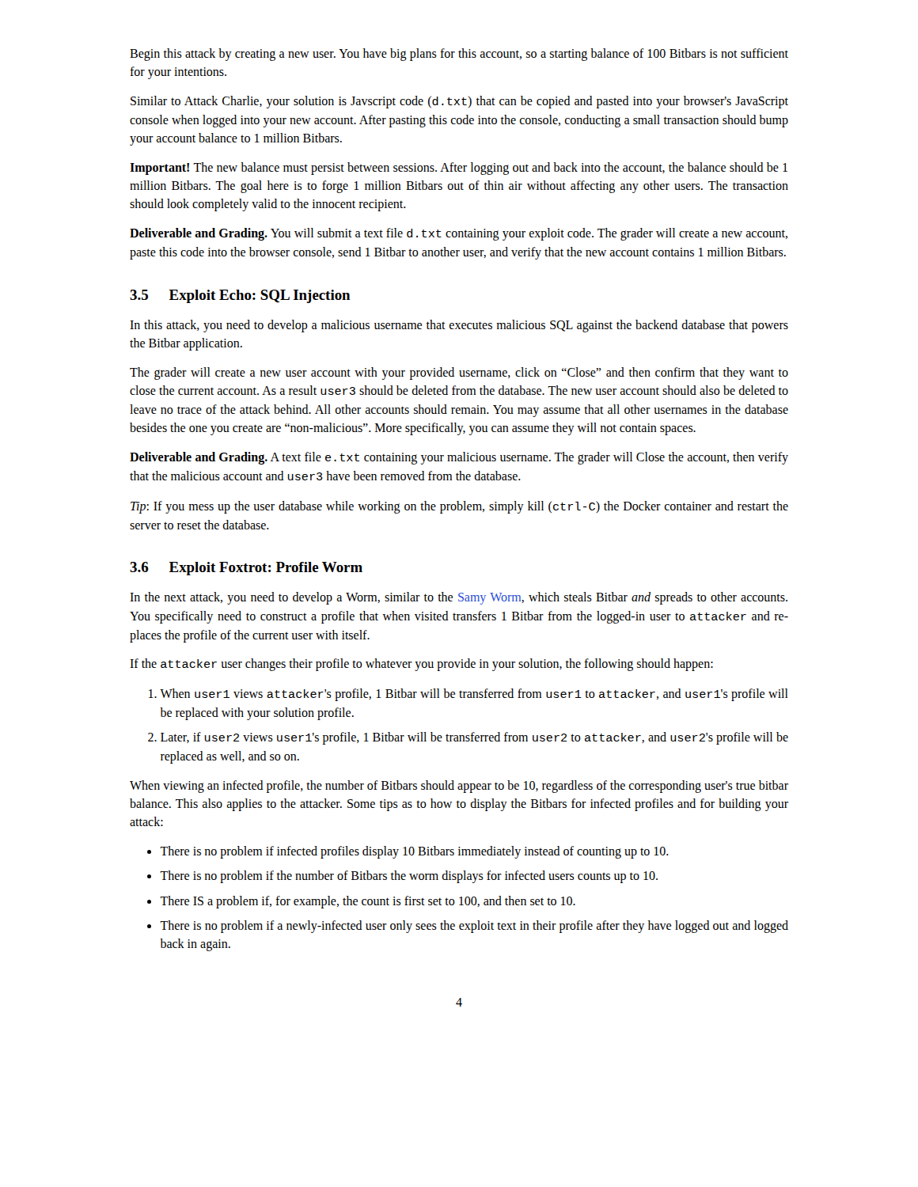Begin this attack by creating a new user. You have big plans for this account, so a starting balance of 100 Bitbars is not sufficient for your intentions.
Similar to Attack Charlie, your solution is Javscript code (d.txt) that can be copied and pasted into your browser's JavaScript console when logged into your new account. After pasting this code into the console, conducting a small transaction should bump your account balance to 1 million Bitbars.
Important! The new balance must persist between sessions. After logging out and back into the account, the balance should be 1 million Bitbars. The goal here is to forge 1 million Bitbars out of thin air without affecting any other users. The transaction should look completely valid to the innocent recipient.
Deliverable and Grading. You will submit a text file d.txt containing your exploit code. The grader will create a new account, paste this code into the browser console, send 1 Bitbar to another user, and verify that the new account contains 1 million Bitbars.
3.5 Exploit Echo: SQL Injection
In this attack, you need to develop a malicious username that executes malicious SQL against the backend database that powers the Bitbar application.
The grader will create a new user account with your provided username, click on “Close” and then confirm that they want to close the current account. As a result user3 should be deleted from the database. The new user account should also be deleted to leave no trace of the attack behind. All other accounts should remain. You may assume that all other usernames in the database besides the one you create are “non-malicious”. More specifically, you can assume they will not contain spaces.
Deliverable and Grading. A text file e.txt containing your malicious username. The grader will Close the account, then verify that the malicious account and user3 have been removed from the database.
Tip: If you mess up the user database while working on the problem, simply kill (ctrl-C) the Docker container and restart the server to reset the database.
3.6 Exploit Foxtrot: Profile Worm
In the next attack, you need to develop a Worm, similar to the Samy Worm, which steals Bitbar and spreads to other accounts. You specifically need to construct a profile that when visited transfers 1 Bitbar from the logged-in user to attacker and replaces the profile of the current user with itself.
If the attacker user changes their profile to whatever you provide in your solution, the following should happen:
When user1 views attacker's profile, 1 Bitbar will be transferred from user1 to attacker, and user1's profile will be replaced with your solution profile.
Later, if user2 views user1's profile, 1 Bitbar will be transferred from user2 to attacker, and user2's profile will be replaced as well, and so on.
When viewing an infected profile, the number of Bitbars should appear to be 10, regardless of the corresponding user's true bitbar balance. This also applies to the attacker. Some tips as to how to display the Bitbars for infected profiles and for building your attack:
There is no problem if infected profiles display 10 Bitbars immediately instead of counting up to 10.
There is no problem if the number of Bitbars the worm displays for infected users counts up to 10.
There IS a problem if, for example, the count is first set to 100, and then set to 10.
There is no problem if a newly-infected user only sees the exploit text in their profile after they have logged out and logged back in again.
4